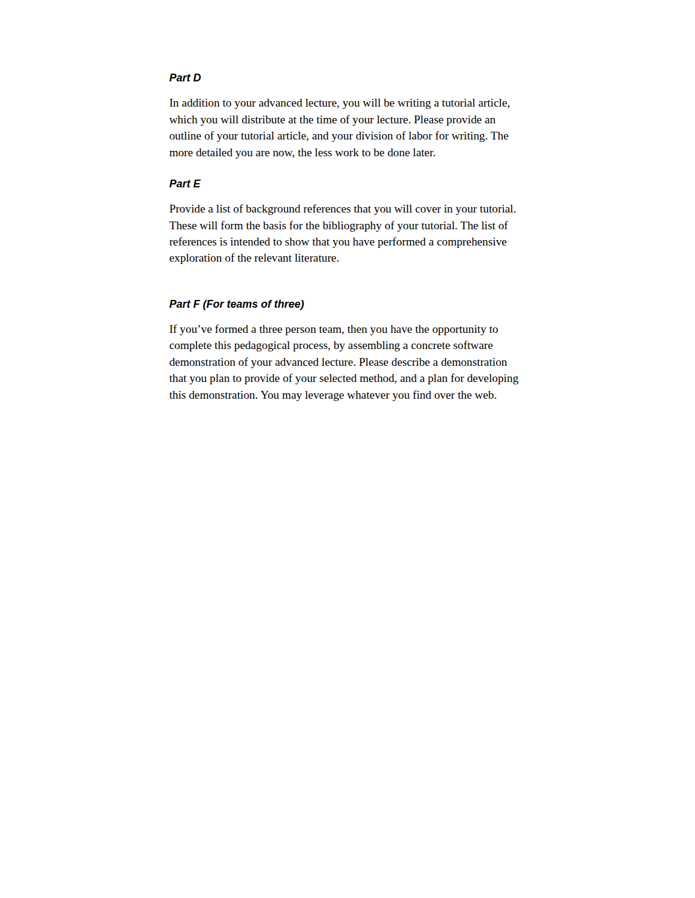Part D
In addition to your advanced lecture, you will be writing a tutorial article, which you will distribute at the time of your lecture. Please provide an outline of your tutorial article, and your division of labor for writing. The more detailed you are now, the less work to be done later.
Part E
Provide a list of background references that you will cover in your tutorial. These will form the basis for the bibliography of your tutorial. The list of references is intended to show that you have performed a comprehensive exploration of the relevant literature.
Part F (For teams of three)
If you’ve formed a three person team, then you have the opportunity to complete this pedagogical process, by assembling a concrete software demonstration of your advanced lecture. Please describe a demonstration that you plan to provide of your selected method, and a plan for developing this demonstration. You may leverage whatever you find over the web.